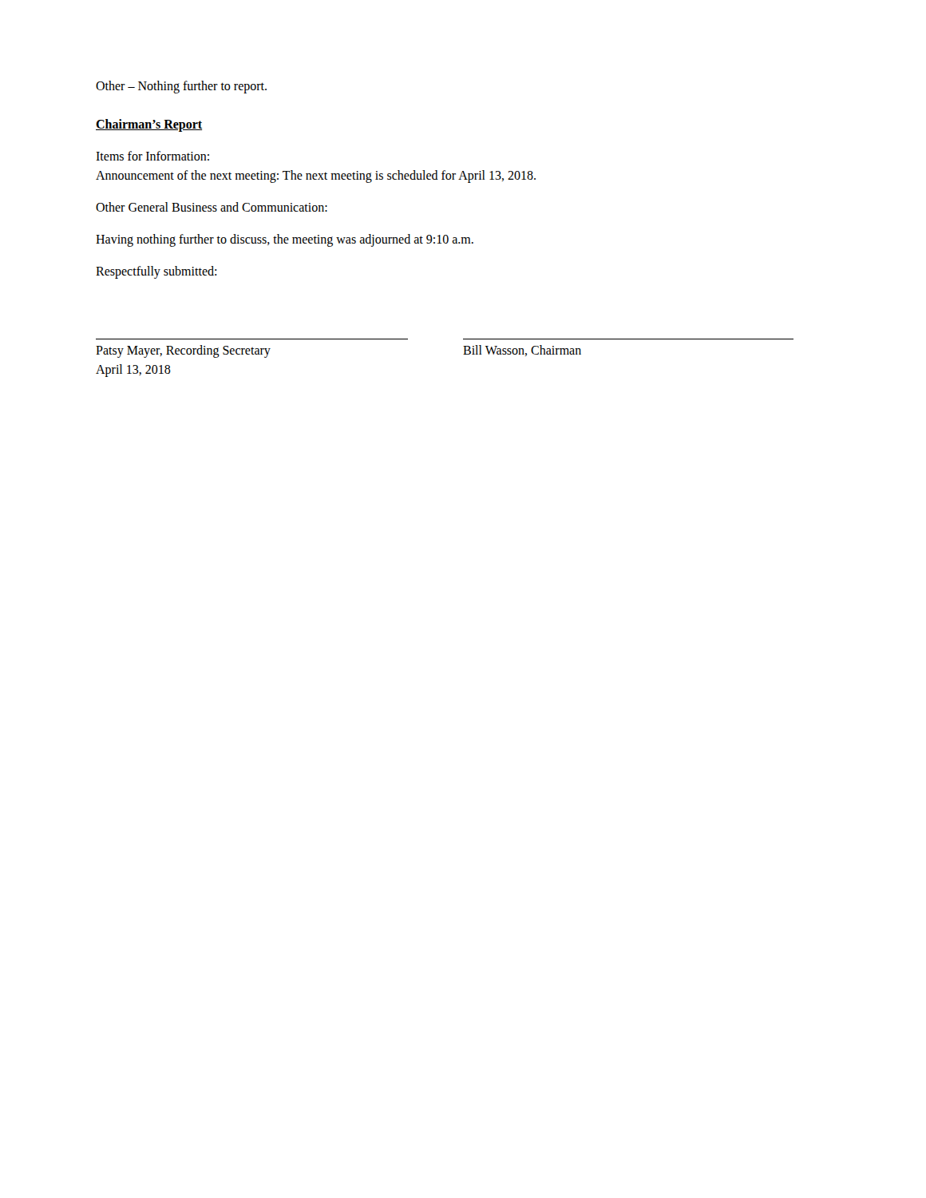Other – Nothing further to report.
Chairman’s Report
Items for Information:
Announcement of the next meeting: The next meeting is scheduled for April 13, 2018.
Other General Business and Communication:
Having nothing further to discuss, the meeting was adjourned at 9:10 a.m.
Respectfully submitted:
| Patsy Mayer, Recording Secretary April 13, 2018 | Bill Wasson, Chairman |